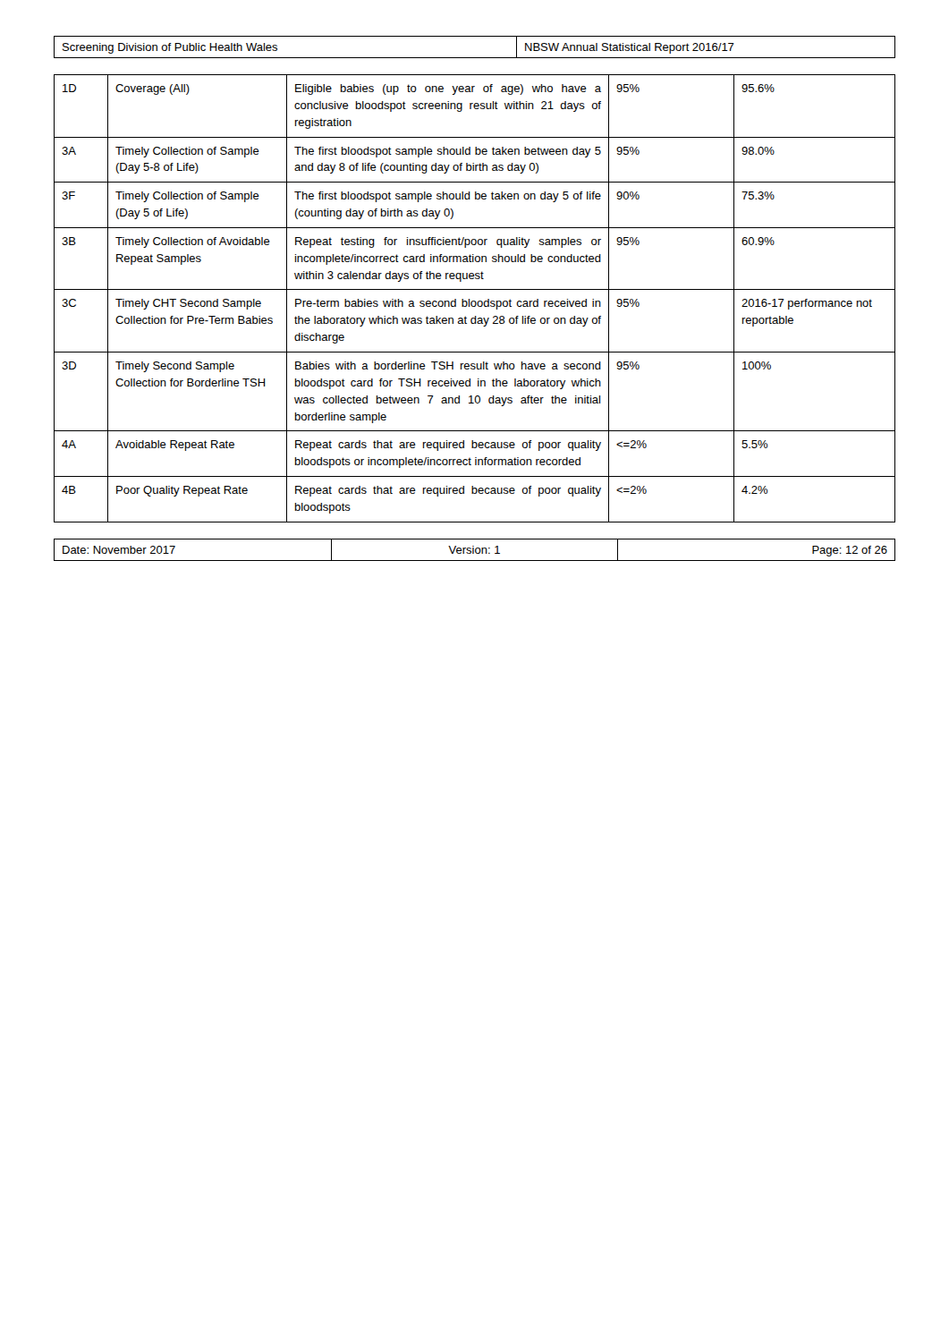| Screening Division of Public Health Wales | NBSW Annual Statistical Report 2016/17 |
| 1D | Coverage (All) | Eligible babies (up to one year of age) who have a conclusive bloodspot screening result within 21 days of registration | 95% | 95.6% |
| 3A | Timely Collection of Sample (Day 5-8 of Life) | The first bloodspot sample should be taken between day 5 and day 8 of life (counting day of birth as day 0) | 95% | 98.0% |
| 3F | Timely Collection of Sample (Day 5 of Life) | The first bloodspot sample should be taken on day 5 of life (counting day of birth as day 0) | 90% | 75.3% |
| 3B | Timely Collection of Avoidable Repeat Samples | Repeat testing for insufficient/poor quality samples or incomplete/incorrect card information should be conducted within 3 calendar days of the request | 95% | 60.9% |
| 3C | Timely CHT Second Sample Collection for Pre-Term Babies | Pre-term babies with a second bloodspot card received in the laboratory which was taken at day 28 of life or on day of discharge | 95% | 2016-17 performance not reportable |
| 3D | Timely Second Sample Collection for Borderline TSH | Babies with a borderline TSH result who have a second bloodspot card for TSH received in the laboratory which was collected between 7 and 10 days after the initial borderline sample | 95% | 100% |
| 4A | Avoidable Repeat Rate | Repeat cards that are required because of poor quality bloodspots or incomplete/incorrect information recorded | <=2% | 5.5% |
| 4B | Poor Quality Repeat Rate | Repeat cards that are required because of poor quality bloodspots | <=2% | 4.2% |
| Date: November 2017 | Version: 1 | Page: 12 of 26 |